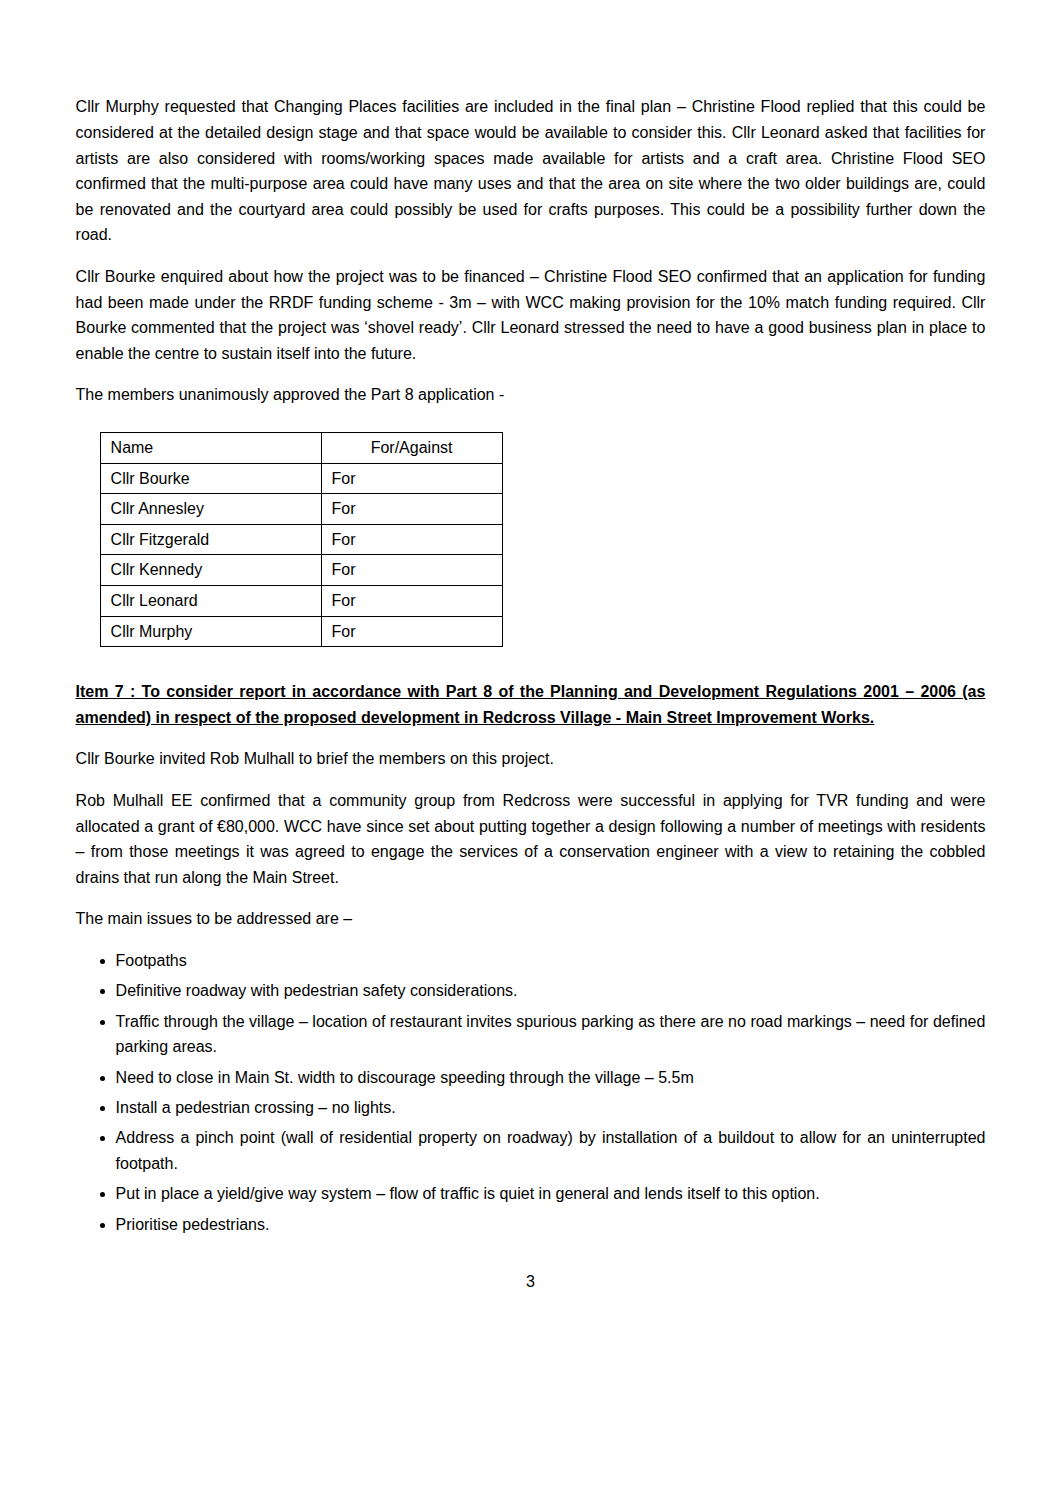Cllr Murphy requested that Changing Places facilities are included in the final plan – Christine Flood replied that this could be considered at the detailed design stage and that space would be available to consider this. Cllr Leonard asked that facilities for artists are also considered with rooms/working spaces made available for artists and a craft area. Christine Flood SEO confirmed that the multi-purpose area could have many uses and that the area on site where the two older buildings are, could be renovated and the courtyard area could possibly be used for crafts purposes. This could be a possibility further down the road.
Cllr Bourke enquired about how the project was to be financed – Christine Flood SEO confirmed that an application for funding had been made under the RRDF funding scheme - 3m – with WCC making provision for the 10% match funding required. Cllr Bourke commented that the project was ‘shovel ready’. Cllr Leonard stressed the need to have a good business plan in place to enable the centre to sustain itself into the future.
The members unanimously approved the Part 8 application -
| Name | For/Against |
| --- | --- |
| Cllr Bourke | For |
| Cllr Annesley | For |
| Cllr Fitzgerald | For |
| Cllr Kennedy | For |
| Cllr Leonard | For |
| Cllr Murphy | For |
Item 7 : To consider report in accordance with Part 8 of the Planning and Development Regulations 2001 – 2006 (as amended) in respect of the proposed development in Redcross Village - Main Street Improvement Works.
Cllr Bourke invited Rob Mulhall to brief the members on this project.
Rob Mulhall EE confirmed that a community group from Redcross were successful in applying for TVR funding and were allocated a grant of €80,000. WCC have since set about putting together a design following a number of meetings with residents – from those meetings it was agreed to engage the services of a conservation engineer with a view to retaining the cobbled drains that run along the Main Street.
The main issues to be addressed are –
Footpaths
Definitive roadway with pedestrian safety considerations.
Traffic through the village – location of restaurant invites spurious parking as there are no road markings – need for defined parking areas.
Need to close in Main St. width to discourage speeding through the village – 5.5m
Install a pedestrian crossing – no lights.
Address a pinch point (wall of residential property on roadway) by installation of a buildout to allow for an uninterrupted footpath.
Put in place a yield/give way system – flow of traffic is quiet in general and lends itself to this option.
Prioritise pedestrians.
3